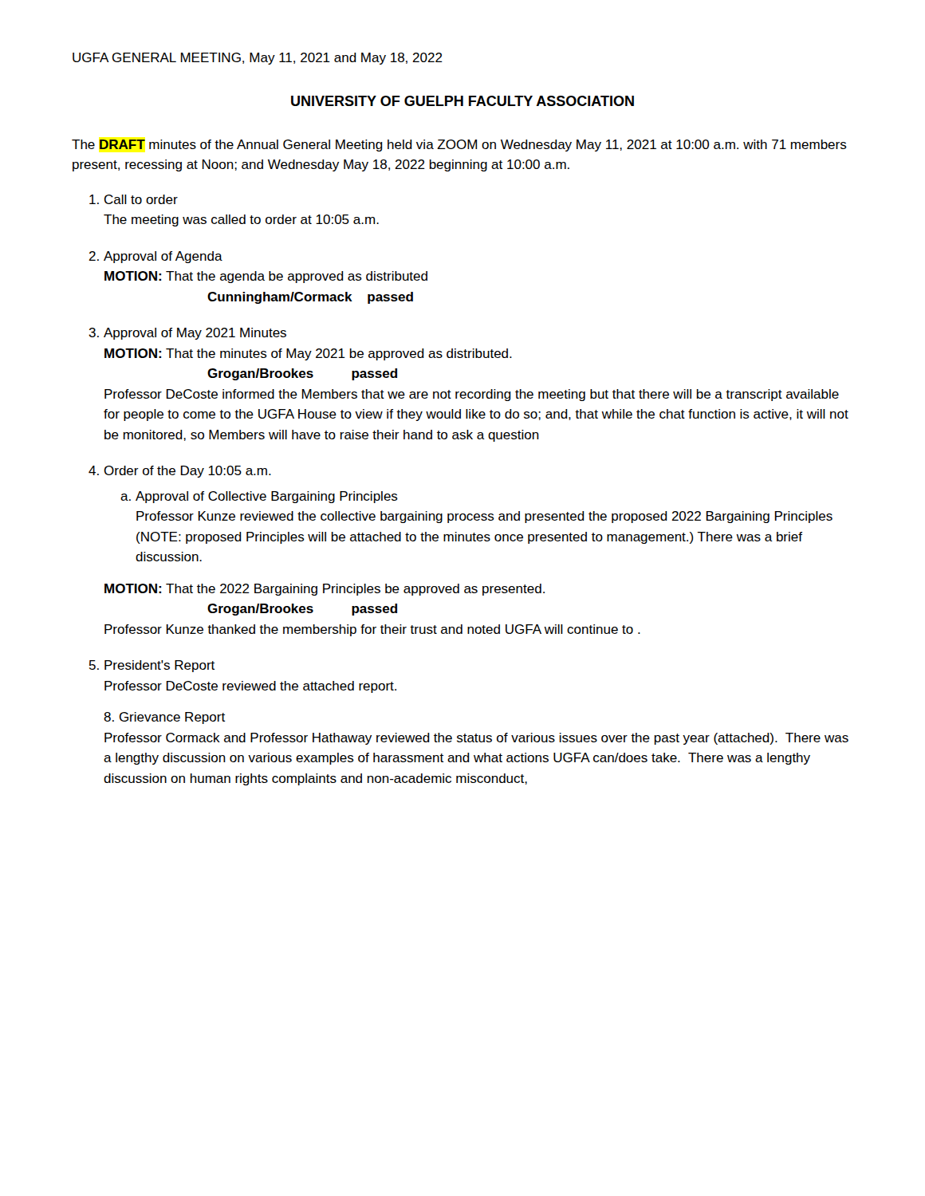UGFA GENERAL MEETING, May 11, 2021 and May 18, 2022
UNIVERSITY OF GUELPH FACULTY ASSOCIATION
The DRAFT minutes of the Annual General Meeting held via ZOOM on Wednesday May 11, 2021 at 10:00 a.m. with 71 members present, recessing at Noon; and Wednesday May 18, 2022 beginning at 10:00 a.m.
Call to order
The meeting was called to order at 10:05 a.m.
Approval of Agenda
MOTION: That the agenda be approved as distributed
Cunningham/Cormack passed
Approval of May 2021 Minutes
MOTION: That the minutes of May 2021 be approved as distributed.
Grogan/Brookes passed
Professor DeCoste informed the Members that we are not recording the meeting but that there will be a transcript available for people to come to the UGFA House to view if they would like to do so; and, that while the chat function is active, it will not be monitored, so Members will have to raise their hand to ask a question
Order of the Day 10:05 a.m.
Approval of Collective Bargaining Principles
Professor Kunze reviewed the collective bargaining process and presented the proposed 2022 Bargaining Principles (NOTE: proposed Principles will be attached to the minutes once presented to management.) There was a brief discussion.
MOTION: That the 2022 Bargaining Principles be approved as presented.
Grogan/Brookes passed
Professor Kunze thanked the membership for their trust and noted UGFA will continue to .
President's Report
Professor DeCoste reviewed the attached report.
8. Grievance Report
Professor Cormack and Professor Hathaway reviewed the status of various issues over the past year (attached). There was a lengthy discussion on various examples of harassment and what actions UGFA can/does take. There was a lengthy discussion on human rights complaints and non-academic misconduct,